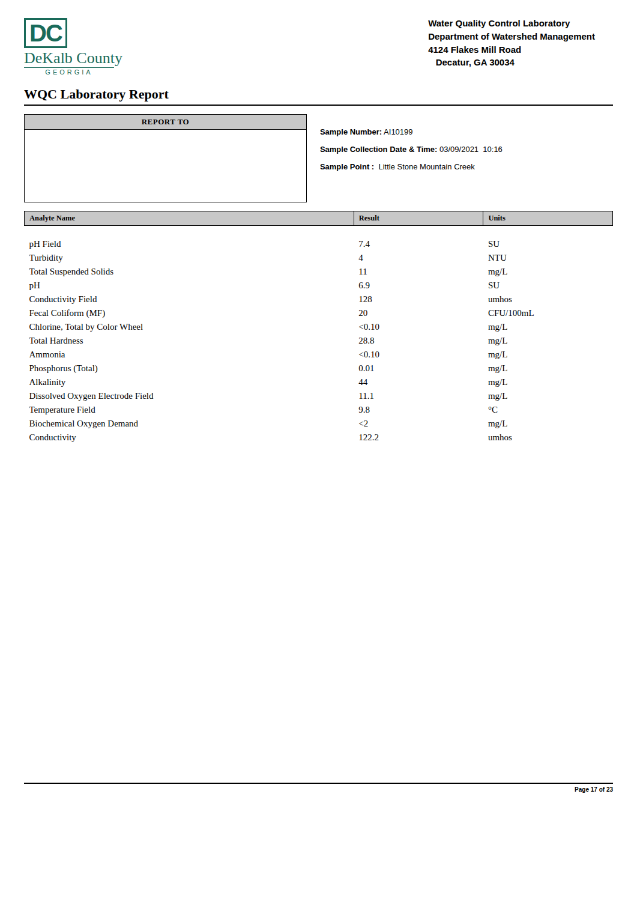DC
DeKalb County
GEORGIA
Water Quality Control Laboratory
Department of Watershed Management
4124 Flakes Mill Road
Decatur, GA 30034
WQC Laboratory Report
REPORT TO
Sample Number: AI10199
Sample Collection Date & Time: 03/09/2021 10:16
Sample Point : Little Stone Mountain Creek
| Analyte Name | Result | Units |
| --- | --- | --- |
| pH Field | 7.4 | SU |
| Turbidity | 4 | NTU |
| Total Suspended Solids | 11 | mg/L |
| pH | 6.9 | SU |
| Conductivity Field | 128 | umhos |
| Fecal Coliform (MF) | 20 | CFU/100mL |
| Chlorine, Total by Color Wheel | <0.10 | mg/L |
| Total Hardness | 28.8 | mg/L |
| Ammonia | <0.10 | mg/L |
| Phosphorus (Total) | 0.01 | mg/L |
| Alkalinity | 44 | mg/L |
| Dissolved Oxygen Electrode Field | 11.1 | mg/L |
| Temperature Field | 9.8 | °C |
| Biochemical Oxygen Demand | <2 | mg/L |
| Conductivity | 122.2 | umhos |
Page 17 of 23